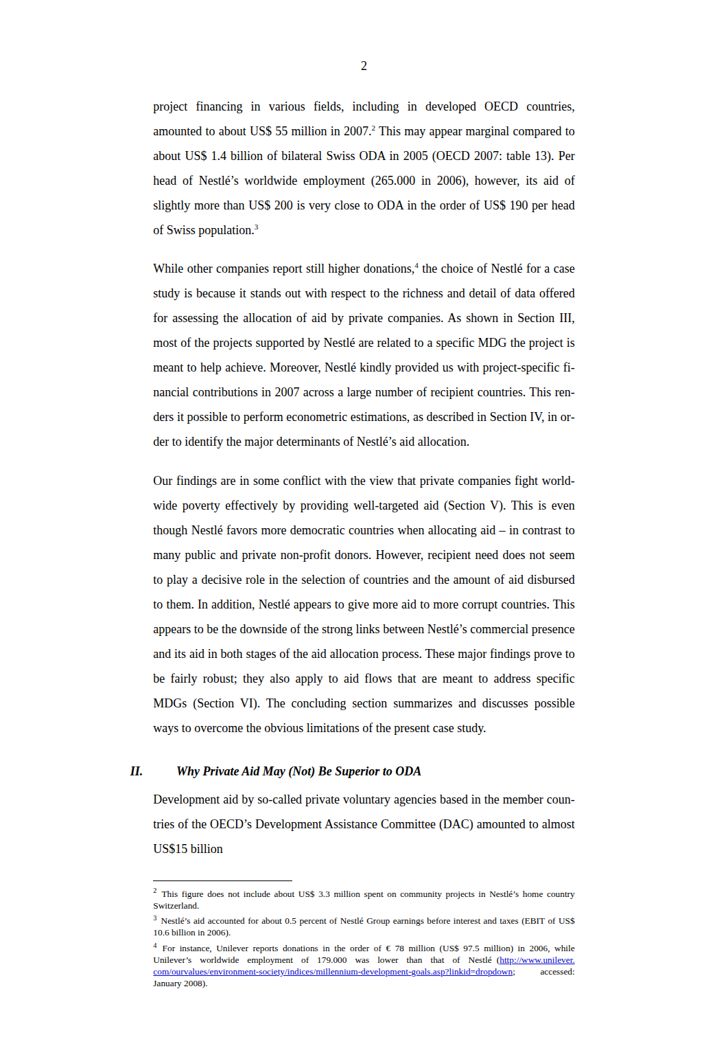2
project financing in various fields, including in developed OECD countries, amounted to about US$ 55 million in 2007.2 This may appear marginal compared to about US$ 1.4 billion of bilateral Swiss ODA in 2005 (OECD 2007: table 13). Per head of Nestlé’s worldwide employment (265.000 in 2006), however, its aid of slightly more than US$ 200 is very close to ODA in the order of US$ 190 per head of Swiss population.3
While other companies report still higher donations,4 the choice of Nestlé for a case study is because it stands out with respect to the richness and detail of data offered for assessing the allocation of aid by private companies. As shown in Section III, most of the projects supported by Nestlé are related to a specific MDG the project is meant to help achieve. Moreover, Nestlé kindly provided us with project-specific financial contributions in 2007 across a large number of recipient countries. This renders it possible to perform econometric estimations, as described in Section IV, in order to identify the major determinants of Nestlé’s aid allocation.
Our findings are in some conflict with the view that private companies fight worldwide poverty effectively by providing well-targeted aid (Section V). This is even though Nestlé favors more democratic countries when allocating aid – in contrast to many public and private non-profit donors. However, recipient need does not seem to play a decisive role in the selection of countries and the amount of aid disbursed to them. In addition, Nestlé appears to give more aid to more corrupt countries. This appears to be the downside of the strong links between Nestlé’s commercial presence and its aid in both stages of the aid allocation process. These major findings prove to be fairly robust; they also apply to aid flows that are meant to address specific MDGs (Section VI). The concluding section summarizes and discusses possible ways to overcome the obvious limitations of the present case study.
II. Why Private Aid May (Not) Be Superior to ODA
Development aid by so-called private voluntary agencies based in the member countries of the OECD’s Development Assistance Committee (DAC) amounted to almost US$15 billion
2 This figure does not include about US$ 3.3 million spent on community projects in Nestlé’s home country Switzerland.
3 Nestlé’s aid accounted for about 0.5 percent of Nestlé Group earnings before interest and taxes (EBIT of US$ 10.6 billion in 2006).
4 For instance, Unilever reports donations in the order of € 78 million (US$ 97.5 million) in 2006, while Unilever’s worldwide employment of 179.000 was lower than that of Nestlé (http://www.unilever.com/ourvalues/environment-society/indices/millennium-development-goals.asp?linkid=dropdown; accessed: January 2008).